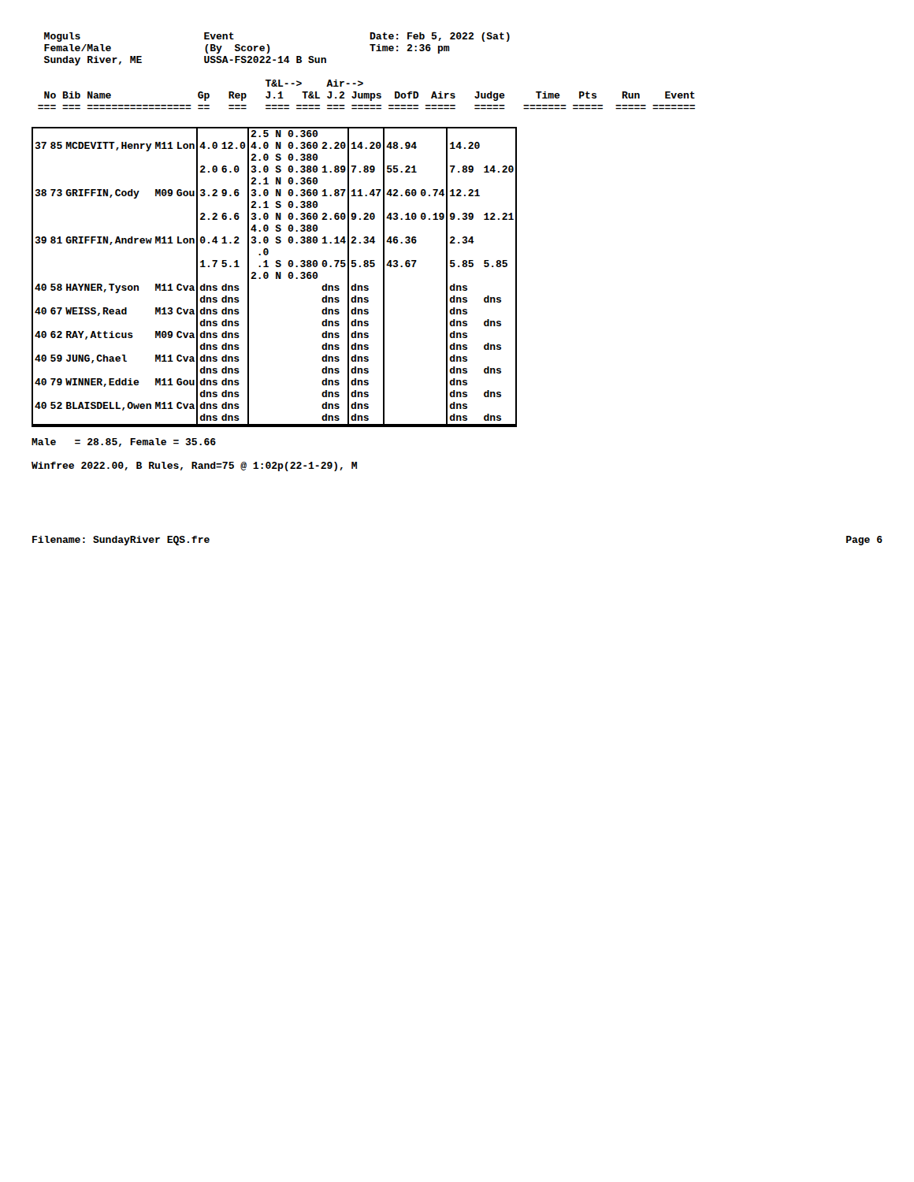Moguls                    Event                      Date: Feb 5, 2022 (Sat)
  Female/Male               (By  Score)                Time: 2:36 pm
  Sunday River, ME          USSA-FS2022-14 B Sun
                                      T&L-->    Air-->
  No Bib Name              Gp   Rep   J.1   T&L J.2 Jumps  DofD  Airs   Judge     Time   Pts    Run    Event
 === === ================= ==   ===   ==== ==== === ===== ===== =====   =====   ======= =====  ===== =======
| | | | | | | | 2.5 | | N 0.360 | | | | | | |
| 37 | 85 | MCDEVITT,Henry | M11 | Lon | 4.0 | 12.0 | 4.0 | | N 0.360 | 2.20 | 14.20 | 48.94 | | 14.20 | |
| | | | | | | | 2.0 | | S 0.380 | | | | | | |
| | | | | | 2.0 | 6.0 | 3.0 | | S 0.380 | 1.89 | 7.89 | 55.21 | | 7.89 | 14.20 |
| | | | | | | | 2.1 | | N 0.360 | | | | | | |
| 38 | 73 | GRIFFIN,Cody | M09 | Gou | 3.2 | 9.6 | 3.0 | | N 0.360 | 1.87 | 11.47 | 42.60 | 0.74 | 12.21 | |
| | | | | | | | 2.1 | | S 0.380 | | | | | | |
| | | | | | 2.2 | 6.6 | 3.0 | | N 0.360 | 2.60 | 9.20 | 43.10 | 0.19 | 9.39 | 12.21 |
| | | | | | | | 4.0 | | S 0.380 | | | | | | |
| 39 | 81 | GRIFFIN,Andrew | M11 | Lon | 0.4 | 1.2 | 3.0 | | S 0.380 | 1.14 | 2.34 | 46.36 | | 2.34 | |
| | | | | | | | .0 | | | | | | | | |
| | | | | | 1.7 | 5.1 | .1 | | S 0.380 | 0.75 | 5.85 | 43.67 | | 5.85 | 5.85 |
| | | | | | | | 2.0 | | N 0.360 | | | | | | |
| 40 | 58 | HAYNER,Tyson | M11 | Cva | dns | dns | | | | dns | dns | | | dns | |
| | | | | | dns | dns | | | | dns | dns | | | dns | dns |
| 40 | 67 | WEISS,Read | M13 | Cva | dns | dns | | | | dns | dns | | | dns | |
| | | | | | dns | dns | | | | dns | dns | | | dns | dns |
| 40 | 62 | RAY,Atticus | M09 | Cva | dns | dns | | | | dns | dns | | | dns | |
| | | | | | dns | dns | | | | dns | dns | | | dns | dns |
| 40 | 59 | JUNG,Chael | M11 | Cva | dns | dns | | | | dns | dns | | | dns | |
| | | | | | dns | dns | | | | dns | dns | | | dns | dns |
| 40 | 79 | WINNER,Eddie | M11 | Gou | dns | dns | | | | dns | dns | | | dns | |
| | | | | | dns | dns | | | | dns | dns | | | dns | dns |
| 40 | 52 | BLAISDELL,Owen | M11 | Cva | dns | dns | | | | dns | dns | | | dns | |
| | | | | | dns | dns | | | | dns | dns | | | dns | dns |
Male   = 28.85, Female = 35.66

Winfree 2022.00, B Rules, Rand=75 @ 1:02p(22-1-29), M
Filename: SundayRiver EQS.fre Page 6